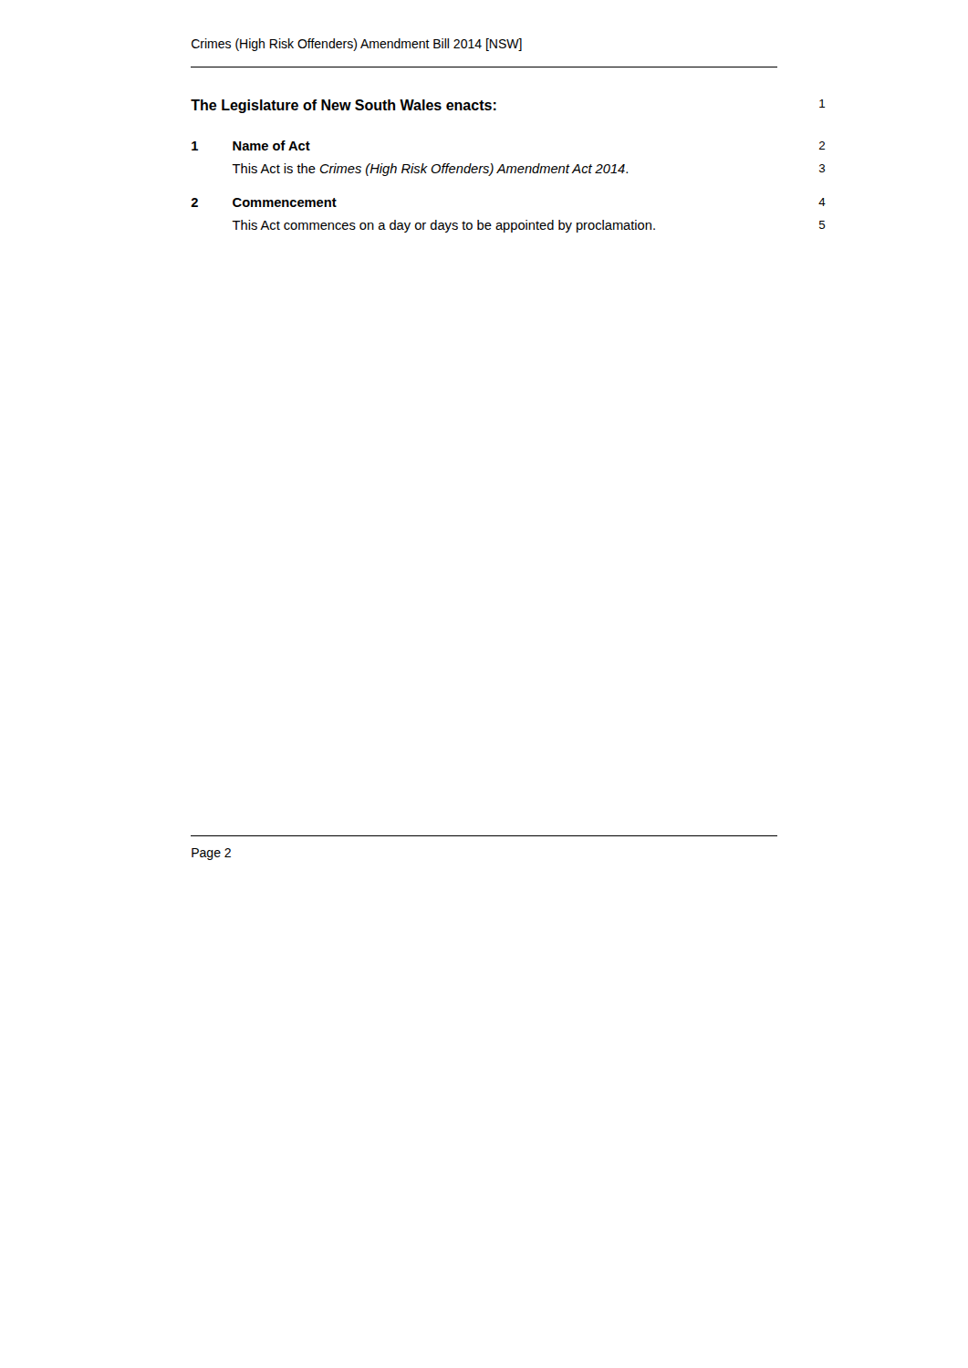Crimes (High Risk Offenders) Amendment Bill 2014 [NSW]
The Legislature of New South Wales enacts: 1
1
Name of Act2
This Act is the Crimes (High Risk Offenders) Amendment Act 2014. 3
2
Commencement4
This Act commences on a day or days to be appointed by proclamation. 5
Page 2